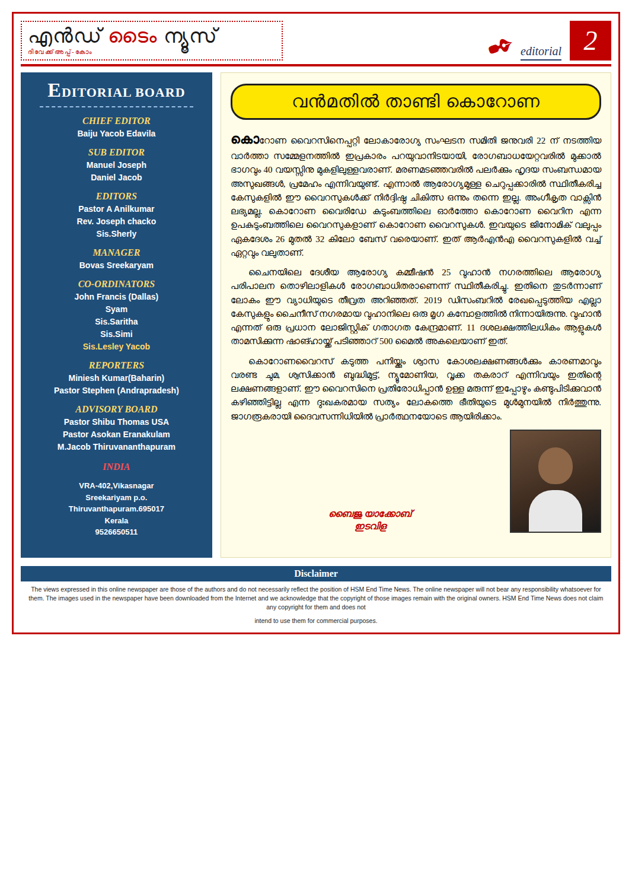എൻഡ് ടൈം ന്യൂസ്
ദിവേക്ക്അപ്പ്-കോം
✒
editorial
2
EDITORIAL BOARD
CHIEF EDITOR
Baiju Yacob Edavila
SUB EDITOR
Manuel Joseph
Daniel Jacob
EDITORS
Pastor A Anilkumar
Rev. Joseph chacko
Sis.Sherly
MANAGER
Bovas Sreekaryam
CO-ORDINATORS
John Francis (Dallas)
Syam
Sis.Saritha
Sis.Simi
Sis.Lesley Yacob
REPORTERS
Miniesh Kumar(Baharin)
Pastor Stephen (Andrapradesh)
ADVISORY BOARD
Pastor Shibu Thomas USA
Pastor Asokan Eranakulam
M.Jacob Thiruvananthapuram
INDIA
VRA-402,Vikasnagar
Sreekariyam p.o.
Thiruvanthapuram.695017
Kerala
9526650511
വൻമതിൽ താണ്ടി കൊറോണ
കൊറോണ വൈറസിനെപ്പറ്റി ലോകാരോഗ്യ സംഘടന സമിതി ജനുവരി 22 ന് നടത്തിയ വാർത്താ സമ്മേളനത്തിൽ ഇപ്രകാരം പറയുവാനിടയായി, രോഗബാധയേറ്റവരിൽ മുക്കാൽ ഭാഗവും 40 വയസ്സിനു മുകളിലുള്ളവരാണ്. മരണമടഞ്ഞവരിൽ പലർക്കും ഹൃദയ സംബന്ധമായ അസുഖങ്ങൾ, പ്രമേഹം എന്നിവയുണ്ട്. എന്നാൽ ആരോഗ്യമുള്ള ചെറുപ്പക്കാരിൽ സ്ഥിതീകരിച്ച കേസുകളിൽ ഈ വൈറസുകൾക്ക് നിർദ്ദിഷ്ഠ ചികിത്സ ഒന്നും തന്നെ ഇല്ല. അംഗീകൃത വാക്സിൻ ലഭ്യമല്ല. കൊറോണ വൈരിഡേ കുടുംബത്തിലെ ഓർത്തോ കൊറോണ വൈറിന എന്ന ഉപകുടുംബത്തിലെ വൈറസുകളാണ് കൊറോണ വൈറസുകൾ. ഇവയുടെ ജിനോമിക് വലുപ്പം ഏകദേശം 26 മുതൽ 32 കിലോ ബേസ് വരെയാണ്. ഇത് ആർഎൻഎ വൈറസുകളിൽ വച്ച് ഏറ്റവും വലുതാണ്.
ചൈനയിലെ ദേശീയ ആരോഗ്യ കമ്മീഷൻ 25 വുഹാൻ നഗരത്തിലെ ആരോഗ്യ പരിപാലന തൊഴിലാളികൾ രോഗബാധിതരാണെന്ന് സ്ഥിതീകരിച്ചു. ഇതിനെ തുടർന്നാണ് ലോകം ഈ വ്യാധിയുടെ തീവ്രത അറിഞ്ഞത്. 2019 ഡിസംബറിൽ രേഖപ്പെടുത്തിയ എല്ലാ കേസുകളും ചൈനീസ് നഗരമായ വുഹാനിലെ ഒരു മൃഗ കമ്പോളത്തിൽ നിന്നായിരുന്നു. വുഹാൻ എന്നത് ഒരു പ്രധാന ലോജിസ്റ്റിക് ഗതാഗത കേന്ദ്രമാണ്. 11 ദശലക്ഷത്തിലധികം ആളുകൾ താമസിക്കുന്ന ഷാങ്ഹായ്ക്ക് പടിഞ്ഞാറ് 500 മൈൽ അകലെയാണ് ഇത്.
കൊറോണവൈറസ് കടുത്ത പനിയ്ക്കും ശ്വാസ കോശലക്ഷണങ്ങൾക്കും കാരണമാവും വരണ്ട ചുമ, ശ്വസിക്കാൻ ബുദ്ധിമുട്ട്, ന്യൂമോണിയ, വൃക്ക തകരാറ് എന്നിവയും ഇതിന്റെ ലക്ഷണങ്ങളാണ്. ഈ വൈറസിനെ പ്രതിരോധിപ്പാൻ ഉള്ള മരുന്ന് ഇപ്പോഴും കണ്ടുപിടിക്കുവാൻ കഴിഞ്ഞിട്ടില്ല എന്ന ദുഃഖകരമായ സത്യം ലോകത്തെ ഭീതിയുടെ മുൾമുനയിൽ നിർത്തുന്നു. ജാഗരൂകരായി ദൈവസന്നിധിയിൽ പ്രാർത്ഥനയോടെ ആയിരിക്കാം.
ബൈജു യാക്കോബ്
ഇടവിള
Disclaimer
The views expressed in this online newspaper are those of the authors and do not necessarily reflect the position of HSM End Time News. The online newspaper will not bear any responsibility whatsoever for them. The images used in the newspaper have been downloaded from the Internet and we acknowledge that the copyright of those images remain with the original owners. HSM End Time News does not claim any copyright for them and does not intend to use them for commercial purposes.